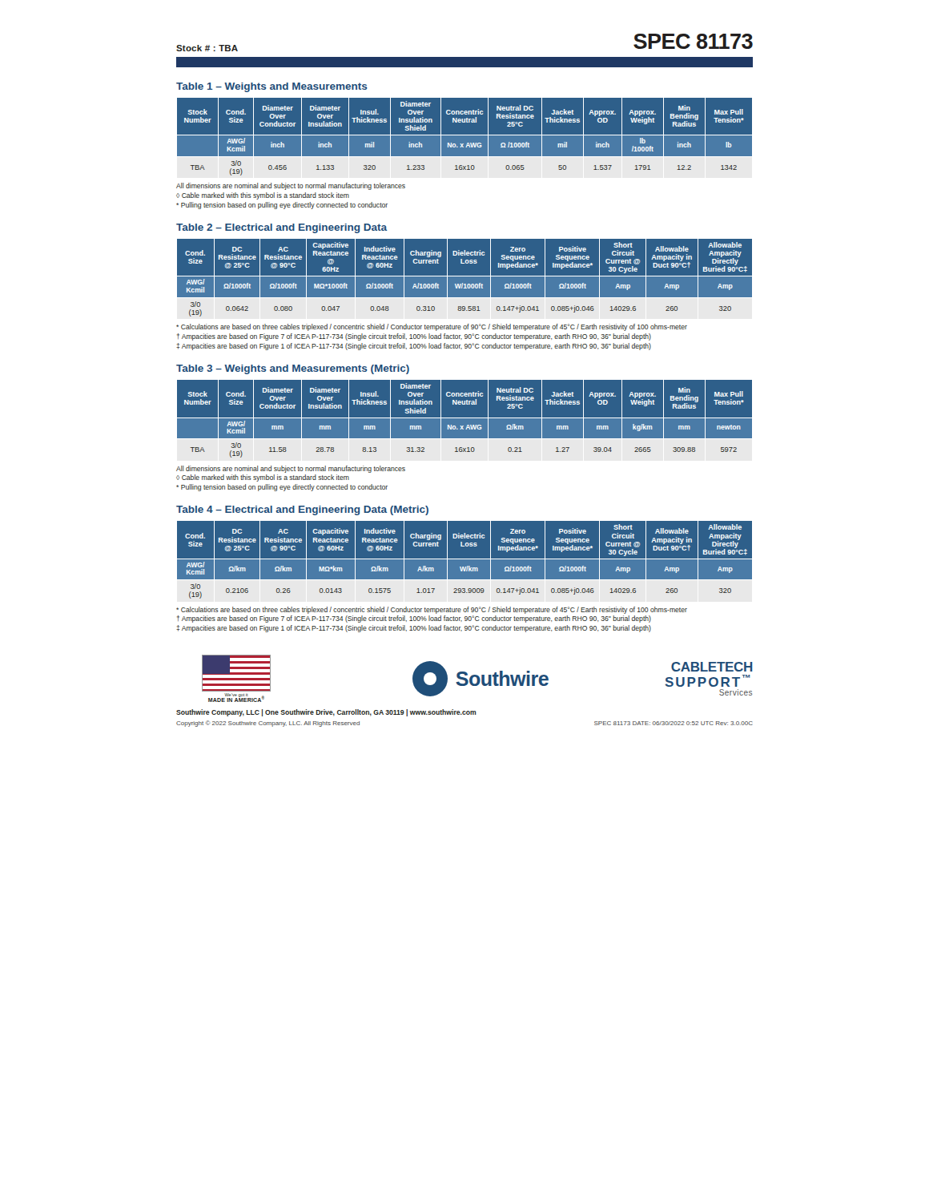Stock # : TBA
SPEC 81173
Table 1 – Weights and Measurements
| Stock Number | Cond. Size | Diameter Over Conductor | Diameter Over Insulation | Insul. Thickness | Diameter Over Insulation Shield | Concentric Neutral | Neutral DC Resistance 25°C | Jacket Thickness | Approx. OD | Approx. Weight | Min Bending Radius | Max Pull Tension* |
| --- | --- | --- | --- | --- | --- | --- | --- | --- | --- | --- | --- | --- |
| | AWG/ Kcmil | inch | inch | mil | inch | No. x AWG | Ω /1000ft | mil | inch | lb /1000ft | inch | lb |
| TBA | 3/0 (19) | 0.456 | 1.133 | 320 | 1.233 | 16x10 | 0.065 | 50 | 1.537 | 1791 | 12.2 | 1342 |
All dimensions are nominal and subject to normal manufacturing tolerances
◊ Cable marked with this symbol is a standard stock item
* Pulling tension based on pulling eye directly connected to conductor
Table 2 – Electrical and Engineering Data
| Cond. Size | DC Resistance @ 25°C | AC Resistance @ 90°C | Capacitive Reactance @ 60Hz | Inductive Reactance @ 60Hz | Charging Current | Dielectric Loss | Zero Sequence Impedance* | Positive Sequence Impedance* | Short Circuit Current @ 30 Cycle | Allowable Ampacity in Duct 90°C† | Allowable Ampacity Directly Buried 90°C‡ |
| --- | --- | --- | --- | --- | --- | --- | --- | --- | --- | --- | --- |
| AWG/ Kcmil | Ω/1000ft | Ω/1000ft | MΩ*1000ft | Ω/1000ft | A/1000ft | W/1000ft | Ω/1000ft | Ω/1000ft | Amp | Amp | Amp |
| 3/0 (19) | 0.0642 | 0.080 | 0.047 | 0.048 | 0.310 | 89.581 | 0.147+j0.041 | 0.085+j0.046 | 14029.6 | 260 | 320 |
* Calculations are based on three cables triplexed / concentric shield / Conductor temperature of 90°C / Shield temperature of 45°C / Earth resistivity of 100 ohms-meter
† Ampacities are based on Figure 7 of ICEA P-117-734 (Single circuit trefoil, 100% load factor, 90°C conductor temperature, earth RHO 90, 36" burial depth)
‡ Ampacities are based on Figure 1 of ICEA P-117-734 (Single circuit trefoil, 100% load factor, 90°C conductor temperature, earth RHO 90, 36" burial depth)
Table 3 – Weights and Measurements (Metric)
| Stock Number | Cond. Size | Diameter Over Conductor | Diameter Over Insulation | Insul. Thickness | Diameter Over Insulation Shield | Concentric Neutral | Neutral DC Resistance 25°C | Jacket Thickness | Approx. OD | Approx. Weight | Min Bending Radius | Max Pull Tension* |
| --- | --- | --- | --- | --- | --- | --- | --- | --- | --- | --- | --- | --- |
| | AWG/ Kcmil | mm | mm | mm | mm | No. x AWG | Ω/km | mm | mm | kg/km | mm | newton |
| TBA | 3/0 (19) | 11.58 | 28.78 | 8.13 | 31.32 | 16x10 | 0.21 | 1.27 | 39.04 | 2665 | 309.88 | 5972 |
All dimensions are nominal and subject to normal manufacturing tolerances
◊ Cable marked with this symbol is a standard stock item
* Pulling tension based on pulling eye directly connected to conductor
Table 4 – Electrical and Engineering Data (Metric)
| Cond. Size | DC Resistance @ 25°C | AC Resistance @ 90°C | Capacitive Reactance @ 60Hz | Inductive Reactance @ 60Hz | Charging Current | Dielectric Loss | Zero Sequence Impedance* | Positive Sequence Impedance* | Short Circuit Current @ 30 Cycle | Allowable Ampacity in Duct 90°C† | Allowable Ampacity Directly Buried 90°C‡ |
| --- | --- | --- | --- | --- | --- | --- | --- | --- | --- | --- | --- |
| AWG/ Kcmil | Ω/km | Ω/km | MΩ*km | Ω/km | A/km | W/km | Ω/1000ft | Ω/1000ft | Amp | Amp | Amp |
| 3/0 (19) | 0.2106 | 0.26 | 0.0143 | 0.1575 | 1.017 | 293.9009 | 0.147+j0.041 | 0.085+j0.046 | 14029.6 | 260 | 320 |
* Calculations are based on three cables triplexed / concentric shield / Conductor temperature of 90°C / Shield temperature of 45°C / Earth resistivity of 100 ohms-meter
† Ampacities are based on Figure 7 of ICEA P-117-734 (Single circuit trefoil, 100% load factor, 90°C conductor temperature, earth RHO 90, 36" burial depth)
‡ Ampacities are based on Figure 1 of ICEA P-117-734 (Single circuit trefoil, 100% load factor, 90°C conductor temperature, earth RHO 90, 36" burial depth)
We’ve got it MADE IN AMERICA®
Southwire
CABLETECH
SUPPORT™
Services
Southwire Company, LLC | One Southwire Drive, Carrollton, GA 30119 | www.southwire.com
Copyright © 2022 Southwire Company, LLC. All Rights Reserved
SPEC 81173 DATE: 06/30/2022 0:52 UTC Rev: 3.0.00C